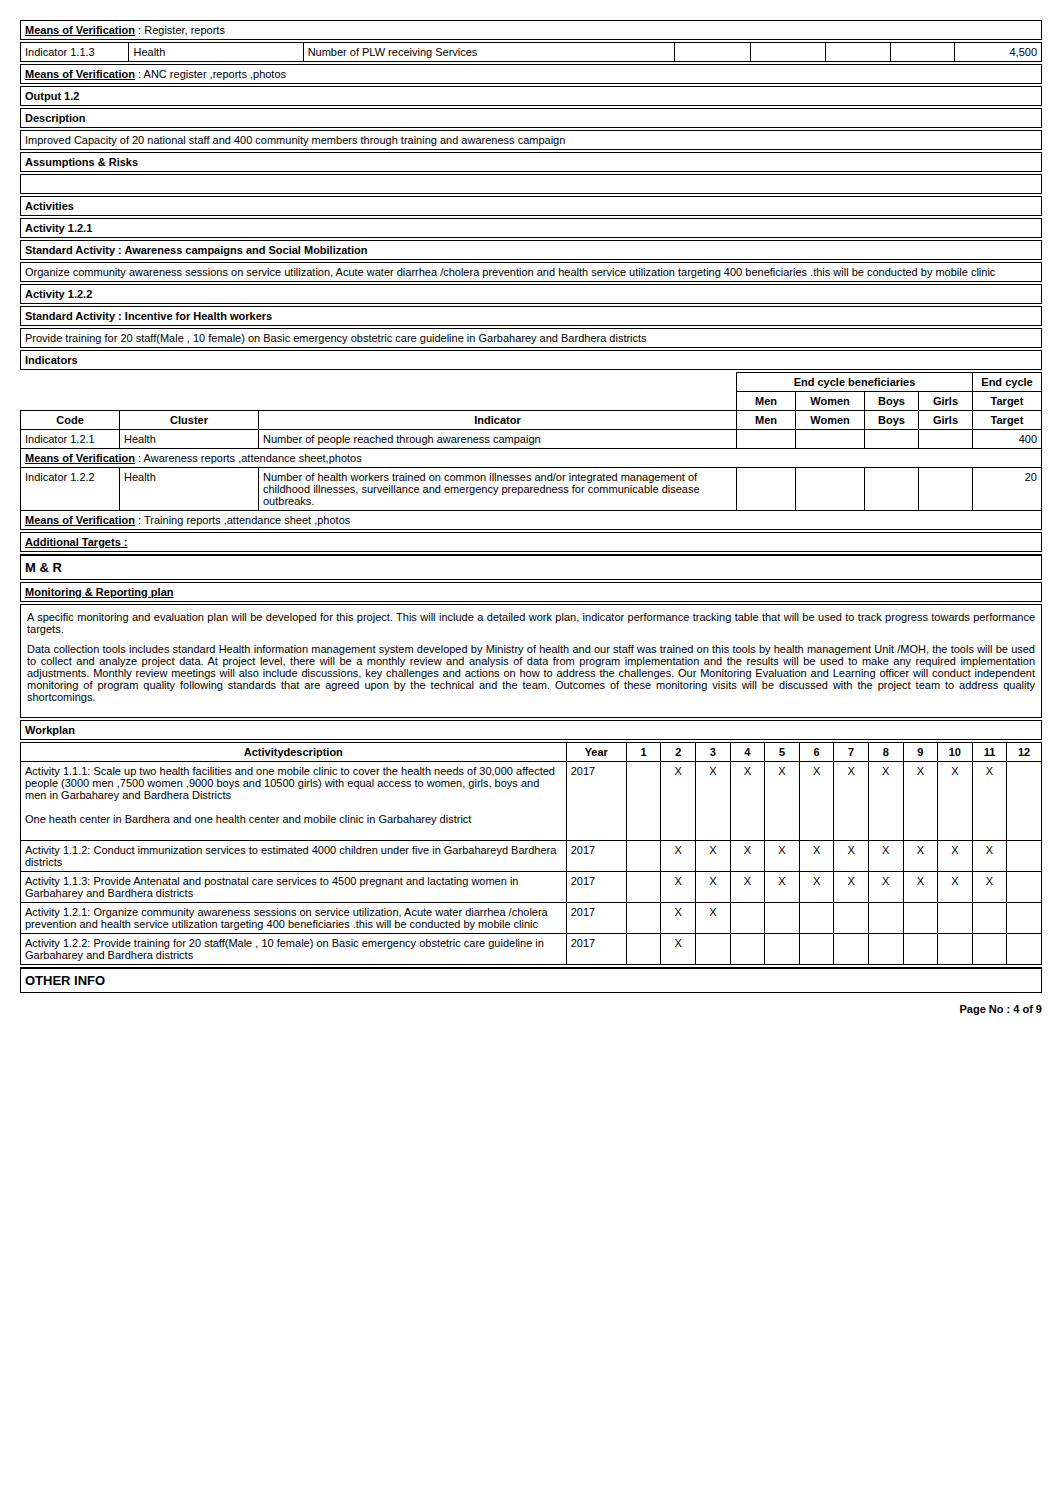| Means of Verification : Register, reports |
| Indicator 1.1.3 | Health | Number of PLW receiving Services | | | | | 4,500 |
| Means of Verification : ANC register ,reports ,photos |
| Output 1.2 |
| Description |
| Improved Capacity of 20 national staff and 400 community members through training and awareness campaign |
| Assumptions & Risks |
| Activities |
| Activity 1.2.1 |
| Standard Activity : Awareness campaigns and Social Mobilization |
| Organize community awareness sessions on service utilization, Acute water diarrhea /cholera prevention and health service utilization targeting 400 beneficiaries .this will be conducted by mobile clinic |
| Activity 1.2.2 |
| Standard Activity : Incentive for Health workers |
| Provide training for 20 staff(Male , 10 female) on Basic emergency obstetric care guideline in Garbaharey and Bardhera districts |
| Indicators |
| | | | End cycle beneficiaries | End cycle |
| Men | Women | Boys | Girls | Target |
| Code | Cluster | Indicator | Men | Women | Boys | Girls | Target |
| Indicator 1.2.1 | Health | Number of people reached through awareness campaign | | | | | 400 |
| Means of Verification : Awareness reports ,attendance sheet,photos |
| Indicator 1.2.2 | Health | Number of health workers trained on common illnesses and/or integrated management of childhood illnesses, surveillance and emergency preparedness for communicable disease outbreaks. | | | | | 20 |
| Means of Verification : Training reports ,attendance sheet ,photos |
| Additional Targets : |
| M & R |
| Monitoring & Reporting plan |
A specific monitoring and evaluation plan will be developed for this project. This will include a detailed work plan, indicator performance tracking table that will be used to track progress towards performance targets.
Data collection tools includes standard Health information management system developed by Ministry of health and our staff was trained on this tools by health management Unit /MOH, the tools will be used to collect and analyze project data. At project level, there will be a monthly review and analysis of data from program implementation and the results will be used to make any required implementation adjustments. Monthly review meetings will also include discussions, key challenges and actions on how to address the challenges. Our Monitoring Evaluation and Learning officer will conduct independent monitoring of program quality following standards that are agreed upon by the technical and the team. Outcomes of these monitoring visits will be discussed with the project team to address quality shortcomings.
| Workplan |
| Activitydescription | Year | 1 | 2 | 3 | 4 | 5 | 6 | 7 | 8 | 9 | 10 | 11 | 12 |
| Activity 1.1.1: Scale up two health facilities and one mobile clinic to cover the health needs of 30,000 affected people (3000 men ,7500 women ,9000 boys and 10500 girls) with equal access to women, girls, boys and men in Garbaharey and Bardhera Districts One heath center in Bardhera and one health center and mobile clinic in Garbaharey district | 2017 | | X | X | X | X | X | X | X | X | X | X | |
| Activity 1.1.2: Conduct immunization services to estimated 4000 children under five in Garbahareyd Bardhera districts | 2017 | | X | X | X | X | X | X | X | X | X | X | |
| Activity 1.1.3: Provide Antenatal and postnatal care services to 4500 pregnant and lactating women in Garbaharey and Bardhera districts | 2017 | | X | X | X | X | X | X | X | X | X | X | |
| Activity 1.2.1: Organize community awareness sessions on service utilization, Acute water diarrhea /cholera prevention and health service utilization targeting 400 beneficiaries .this will be conducted by mobile clinic | 2017 | | X | X | | | | | | | | | |
| Activity 1.2.2: Provide training for 20 staff(Male , 10 female) on Basic emergency obstetric care guideline in Garbaharey and Bardhera districts | 2017 | | X | | | | | | | | | | |
| OTHER INFO |
Page No : 4 of 9